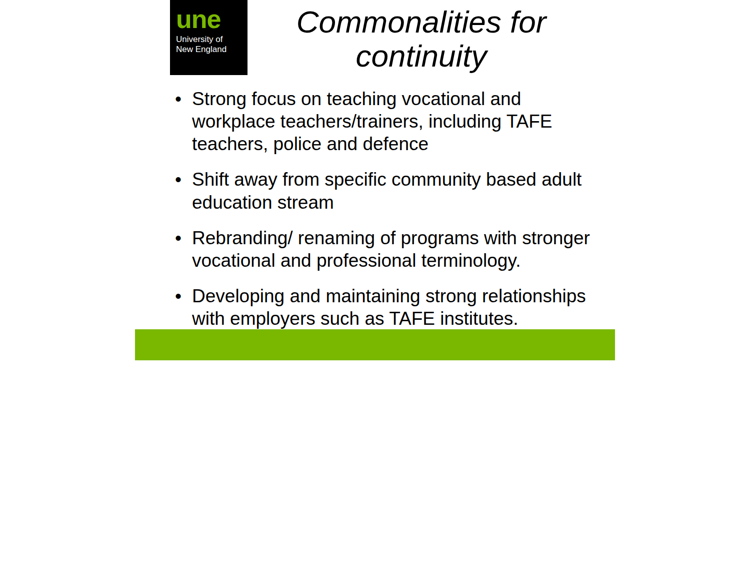une
University of
New England
Commonalities for continuity
Strong focus on teaching vocational and workplace teachers/trainers, including TAFE teachers, police and defence
Shift away from specific community based adult education stream
Rebranding/ renaming of programs with stronger vocational and professional terminology.
Developing and maintaining strong relationships with employers such as TAFE institutes.